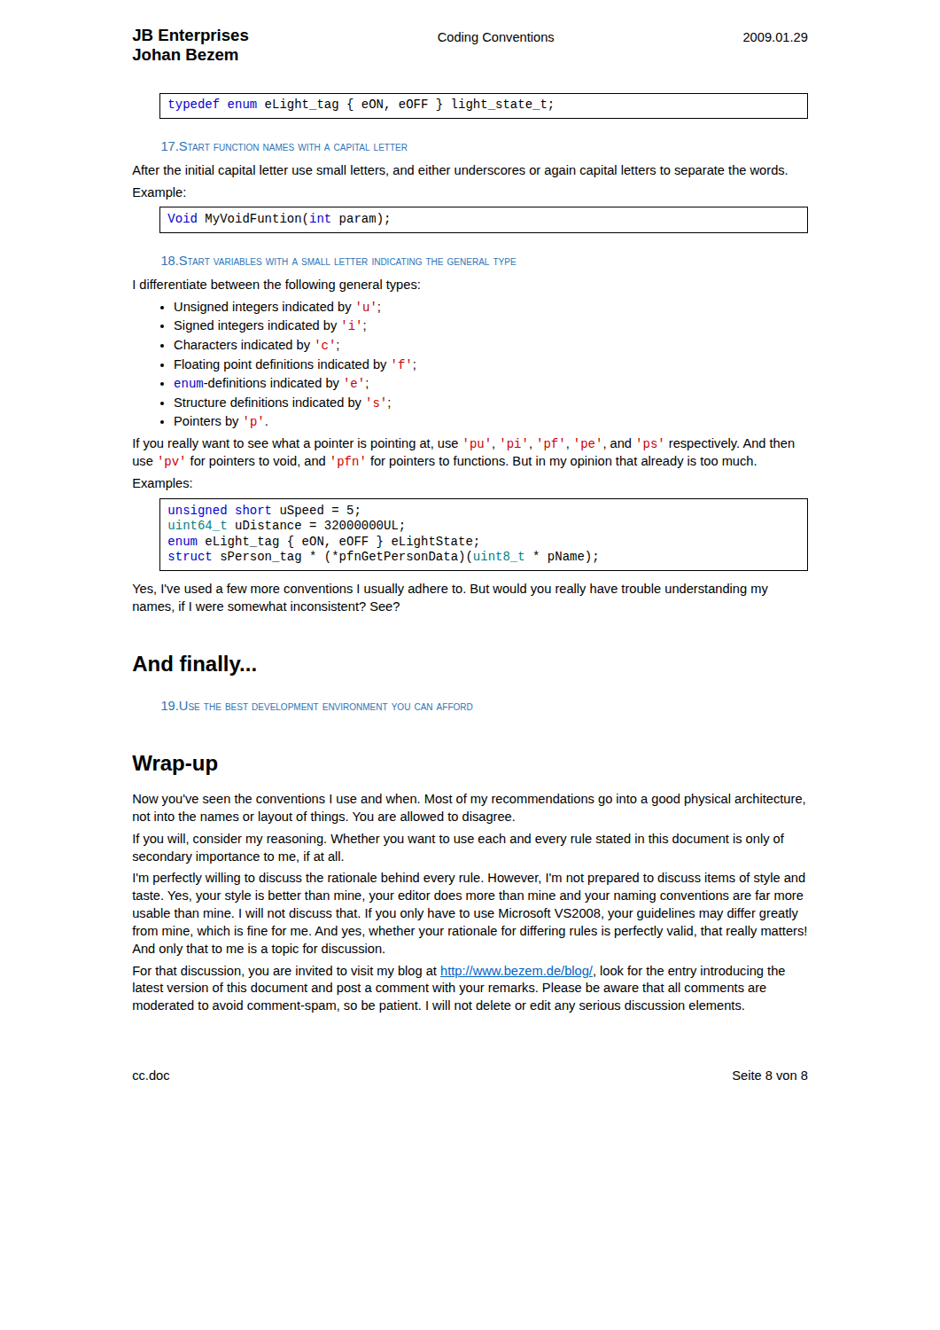JB EnterprisesJohan Bezem
Coding Conventions
2009.01.29
typedef enum eLight_tag { eON, eOFF } light_state_t;
17. Start function names with a capital letter
After the initial capital letter use small letters, and either underscores or again capital letters to separate the words.
Example:
Void MyVoidFuntion(int param);
18. Start variables with a small letter indicating the general type
I differentiate between the following general types:
Unsigned integers indicated by 'u';
Signed integers indicated by 'i';
Characters indicated by 'c';
Floating point definitions indicated by 'f';
enum-definitions indicated by 'e';
Structure definitions indicated by 's';
Pointers by 'p'.
If you really want to see what a pointer is pointing at, use 'pu', 'pi', 'pf', 'pe', and 'ps' respectively. And then use 'pv' for pointers to void, and 'pfn' for pointers to functions. But in my opinion that already is too much.
Examples:
unsigned short uSpeed = 5;
uint64_t uDistance = 32000000UL;
enum eLight_tag { eON, eOFF } eLightState;
struct sPerson_tag * (*pfnGetPersonData)(uint8_t * pName);
Yes, I've used a few more conventions I usually adhere to. But would you really have trouble understanding my names, if I were somewhat inconsistent? See?
And finally...
19. Use the best development environment you can afford
Wrap-up
Now you've seen the conventions I use and when. Most of my recommendations go into a good physical architecture, not into the names or layout of things. You are allowed to disagree.
If you will, consider my reasoning. Whether you want to use each and every rule stated in this document is only of secondary importance to me, if at all.
I'm perfectly willing to discuss the rationale behind every rule. However, I'm not prepared to discuss items of style and taste. Yes, your style is better than mine, your editor does more than mine and your naming conventions are far more usable than mine. I will not discuss that. If you only have to use Microsoft VS2008, your guidelines may differ greatly from mine, which is fine for me. And yes, whether your rationale for differing rules is perfectly valid, that really matters! And only that to me is a topic for discussion.
For that discussion, you are invited to visit my blog at http://www.bezem.de/blog/, look for the entry introducing the latest version of this document and post a comment with your remarks. Please be aware that all comments are moderated to avoid comment-spam, so be patient. I will not delete or edit any serious discussion elements.
cc.doc
Seite 8 von 8